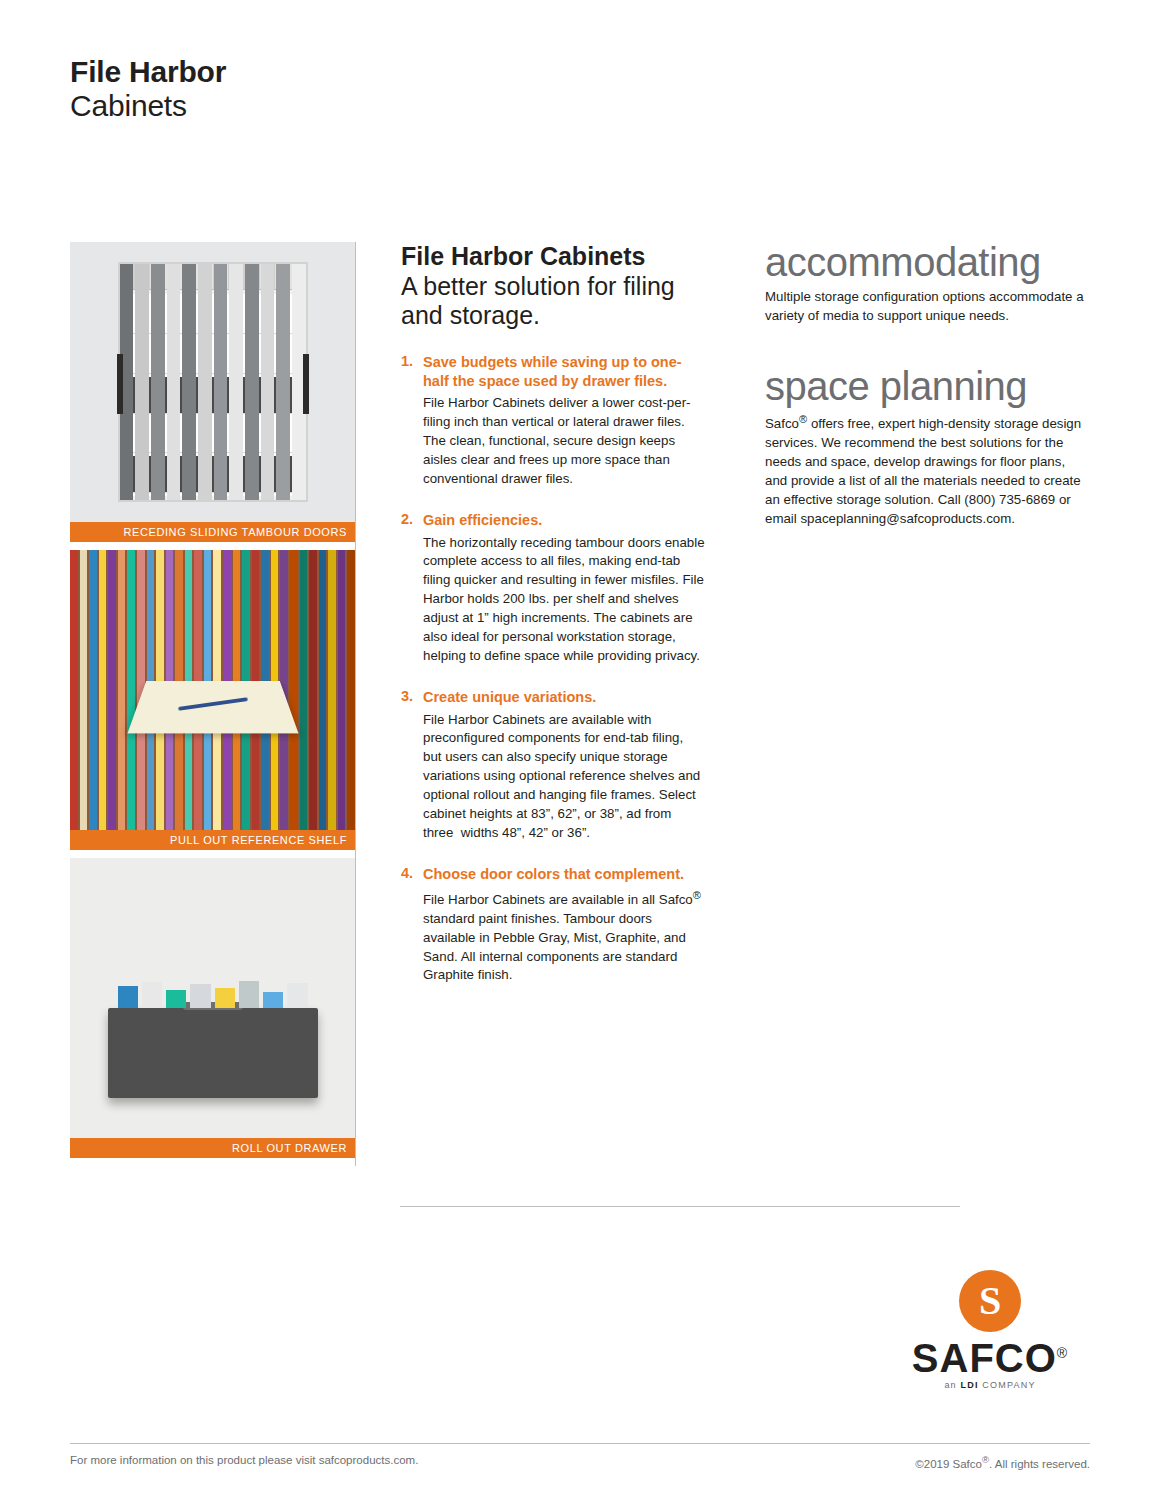File HarborCabinets
Receding Sliding Tambour Doors
Pull Out Reference Shelf
Roll Out Drawer
File Harbor CabinetsA better solution for filing and storage.
Save budgets while saving up to one-half the space used by drawer files.
File Harbor Cabinets deliver a lower cost-per-filing inch than vertical or lateral drawer files. The clean, functional, secure design keeps aisles clear and frees up more space than conventional drawer files.
Gain efficiencies.
The horizontally receding tambour doors enable complete access to all files, making end-tab filing quicker and resulting in fewer misfiles. File Harbor holds 200 lbs. per shelf and shelves adjust at 1” high increments. The cabinets are also ideal for personal workstation storage, helping to define space while providing privacy.
Create unique variations.
File Harbor Cabinets are available with preconfigured components for end-tab filing, but users can also specify unique storage variations using optional reference shelves and optional rollout and hanging file frames. Select cabinet heights at 83”, 62”, or 38”, ad from three widths 48”, 42” or 36”.
Choose door colors that complement.
File Harbor Cabinets are available in all Safco® standard paint finishes. Tambour doors available in Pebble Gray, Mist, Graphite, and Sand. All internal components are standard Graphite finish.
accommodating
Multiple storage configuration options accommodate a variety of media to support unique needs.
space planning
Safco® offers free, expert high-density storage design services. We recommend the best solutions for the needs and space, develop drawings for floor plans, and provide a list of all the materials needed to create an effective storage solution. Call (800) 735-6869 or email spaceplanning@safcoproducts.com.
S
SAFCO®
an LDI COMPANY
For more information on this product please visit safcoproducts.com. ©2019 Safco®. All rights reserved.